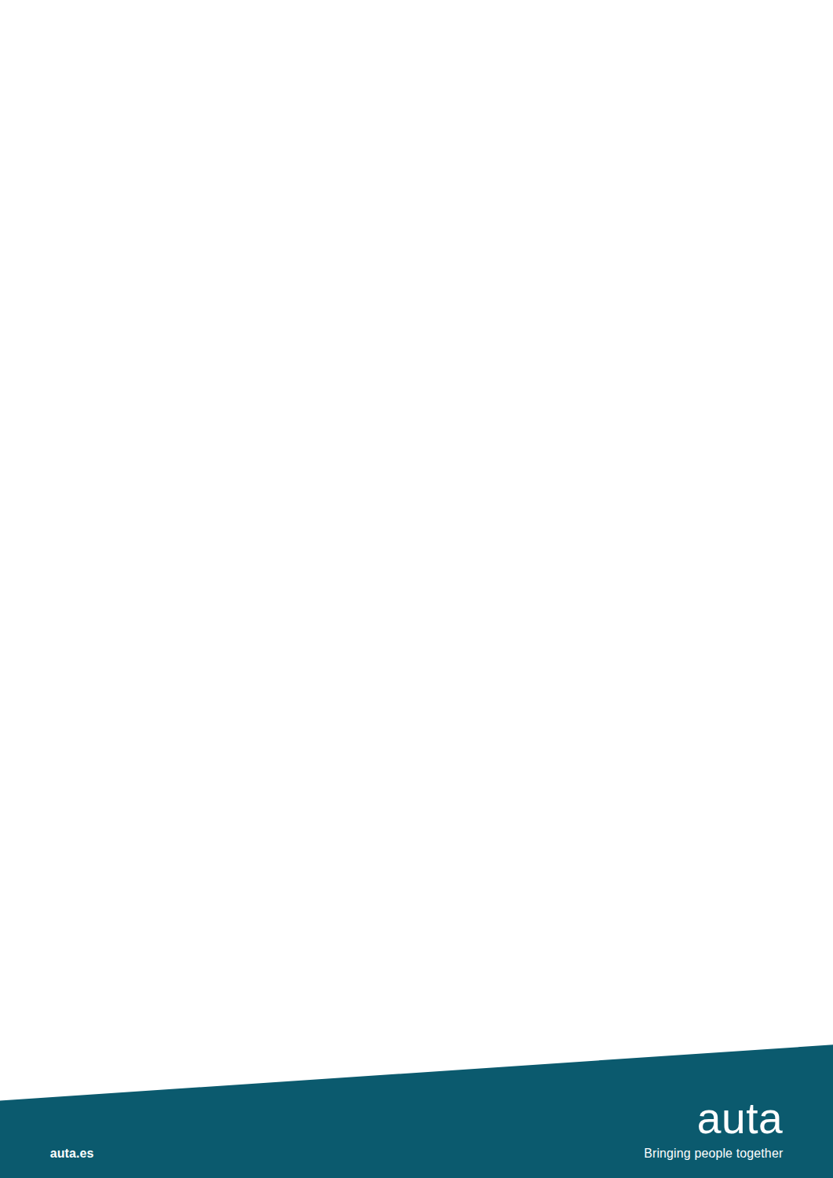auta.es
auta Bringing people together
HII-794 _ V 1.0